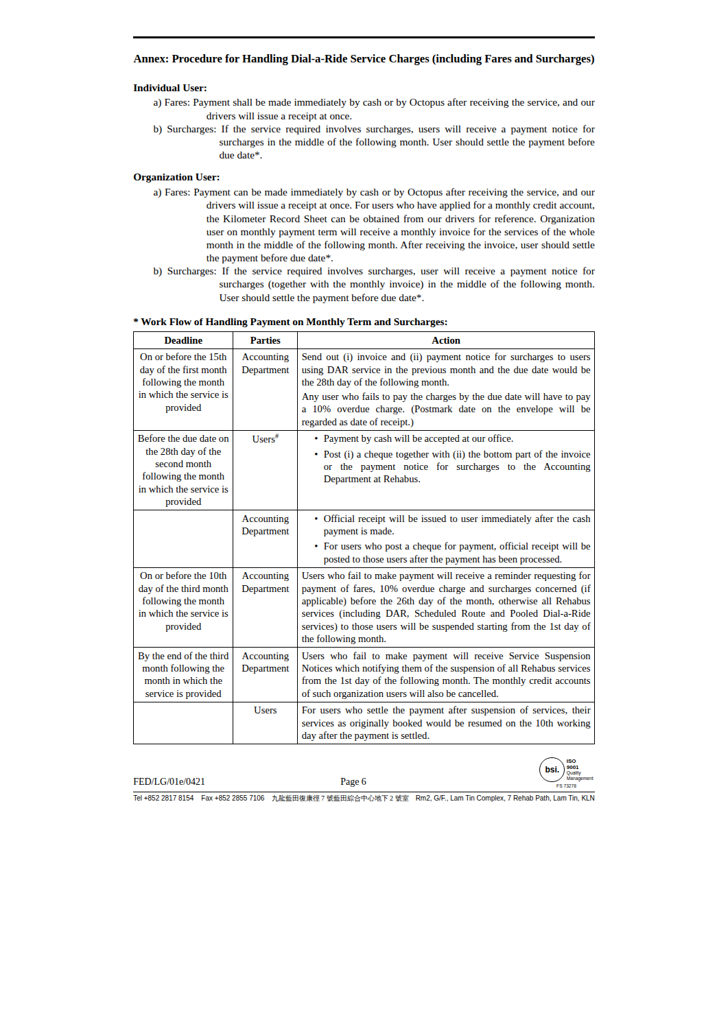Annex: Procedure for Handling Dial-a-Ride Service Charges (including Fares and Surcharges)
Individual User:
a) Fares: Payment shall be made immediately by cash or by Octopus after receiving the service, and our drivers will issue a receipt at once. b) Surcharges: If the service required involves surcharges, users will receive a payment notice for surcharges in the middle of the following month. User should settle the payment before due date*.
Organization User:
a) Fares: Payment can be made immediately by cash or by Octopus after receiving the service, and our drivers will issue a receipt at once. For users who have applied for a monthly credit account, the Kilometer Record Sheet can be obtained from our drivers for reference. Organization user on monthly payment term will receive a monthly invoice for the services of the whole month in the middle of the following month. After receiving the invoice, user should settle the payment before due date*. b) Surcharges: If the service required involves surcharges, user will receive a payment notice for surcharges (together with the monthly invoice) in the middle of the following month. User should settle the payment before due date*.
* Work Flow of Handling Payment on Monthly Term and Surcharges:
| Deadline | Parties | Action |
| --- | --- | --- |
| On or before the 15th day of the first month following the month in which the service is provided | Accounting Department | Send out (i) invoice and (ii) payment notice for surcharges to users using DAR service in the previous month and the due date would be the 28th day of the following month. Any user who fails to pay the charges by the due date will have to pay a 10% overdue charge. (Postmark date on the envelope will be regarded as date of receipt.) |
| Before the due date on the 28th day of the second month following the month in which the service is provided | Users # | Payment by cash will be accepted at our office. Post (i) a cheque together with (ii) the bottom part of the invoice or the payment notice for surcharges to the Accounting Department at Rehabus. |
| | Accounting Department | Official receipt will be issued to user immediately after the cash payment is made. For users who post a cheque for payment, official receipt will be posted to those users after the payment has been processed. |
| On or before the 10th day of the third month following the month in which the service is provided | Accounting Department | Users who fail to make payment will receive a reminder requesting for payment of fares, 10% overdue charge and surcharges concerned (if applicable) before the 26th day of the month, otherwise all Rehabus services (including DAR, Scheduled Route and Pooled Dial-a-Ride services) to those users will be suspended starting from the 1st day of the following month. |
| By the end of the third month following the month in which the service is provided | Accounting Department | Users who fail to make payment will receive Service Suspension Notices which notifying them of the suspension of all Rehabus services from the 1st day of the following month. The monthly credit accounts of such organization users will also be cancelled. |
| | Users | For users who settle the payment after suspension of services, their services as originally booked would be resumed on the 10th working day after the payment is settled. |
FED/LG/01e/0421
Page 6
bsi. ISO
9001
Quality
Management
FS 73278
Tel +852 2817 8154 Fax +852 2855 7106 九龍藍田復康徑 7 號藍田綜合中心地下 2 號室 Rm2, G/F., Lam Tin Complex, 7 Rehab Path, Lam Tin, KLN